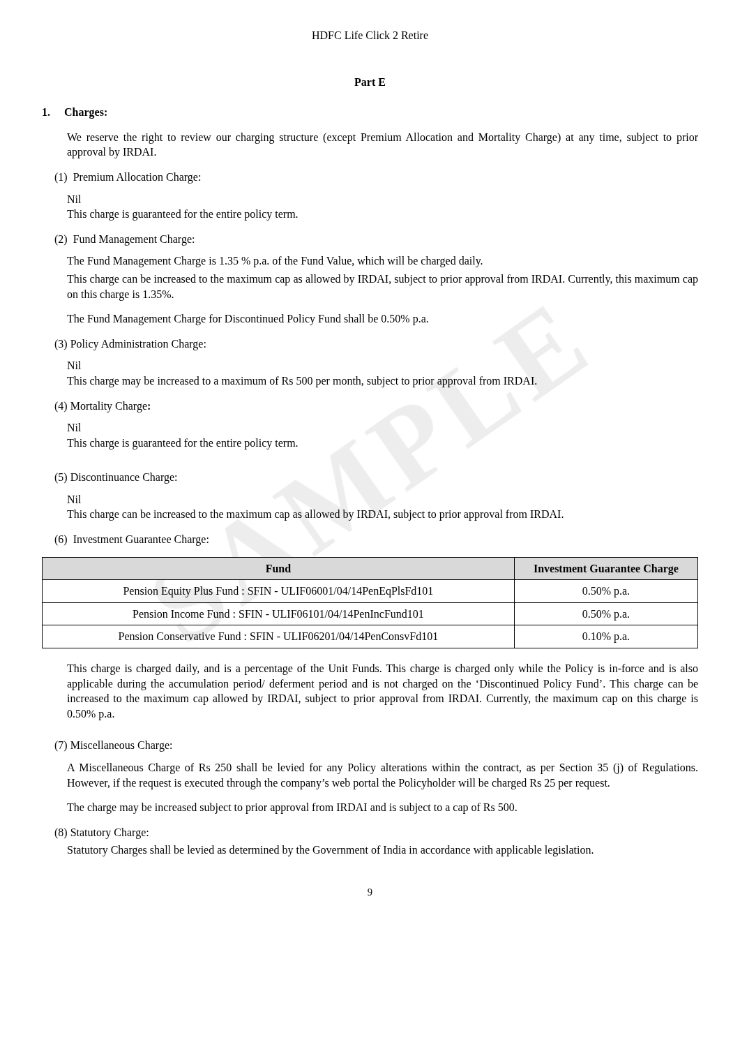SAMPLE
HDFC Life Click 2 Retire
Part E
1. Charges:
We reserve the right to review our charging structure (except Premium Allocation and Mortality Charge) at any time, subject to prior approval by IRDAI.
(1) Premium Allocation Charge:
Nil
This charge is guaranteed for the entire policy term.
(2) Fund Management Charge:
The Fund Management Charge is 1.35 % p.a. of the Fund Value, which will be charged daily.
This charge can be increased to the maximum cap as allowed by IRDAI, subject to prior approval from IRDAI. Currently, this maximum cap on this charge is 1.35%.
The Fund Management Charge for Discontinued Policy Fund shall be 0.50% p.a.
(3) Policy Administration Charge:
Nil
This charge may be increased to a maximum of Rs 500 per month, subject to prior approval from IRDAI.
(4) Mortality Charge:
Nil
This charge is guaranteed for the entire policy term.
(5) Discontinuance Charge:
Nil
This charge can be increased to the maximum cap as allowed by IRDAI, subject to prior approval from IRDAI.
(6) Investment Guarantee Charge:
| Fund | Investment Guarantee Charge |
| --- | --- |
| Pension Equity Plus Fund : SFIN - ULIF06001/04/14PenEqPlsFd101 | 0.50% p.a. |
| Pension Income Fund : SFIN - ULIF06101/04/14PenIncFund101 | 0.50% p.a. |
| Pension Conservative Fund : SFIN - ULIF06201/04/14PenConsvFd101 | 0.10% p.a. |
This charge is charged daily, and is a percentage of the Unit Funds. This charge is charged only while the Policy is in-force and is also applicable during the accumulation period/ deferment period and is not charged on the ‘Discontinued Policy Fund’. This charge can be increased to the maximum cap allowed by IRDAI, subject to prior approval from IRDAI. Currently, the maximum cap on this charge is 0.50% p.a.
(7) Miscellaneous Charge:
A Miscellaneous Charge of Rs 250 shall be levied for any Policy alterations within the contract, as per Section 35 (j) of Regulations. However, if the request is executed through the company’s web portal the Policyholder will be charged Rs 25 per request.
The charge may be increased subject to prior approval from IRDAI and is subject to a cap of Rs 500.
(8) Statutory Charge:
Statutory Charges shall be levied as determined by the Government of India in accordance with applicable legislation.
9